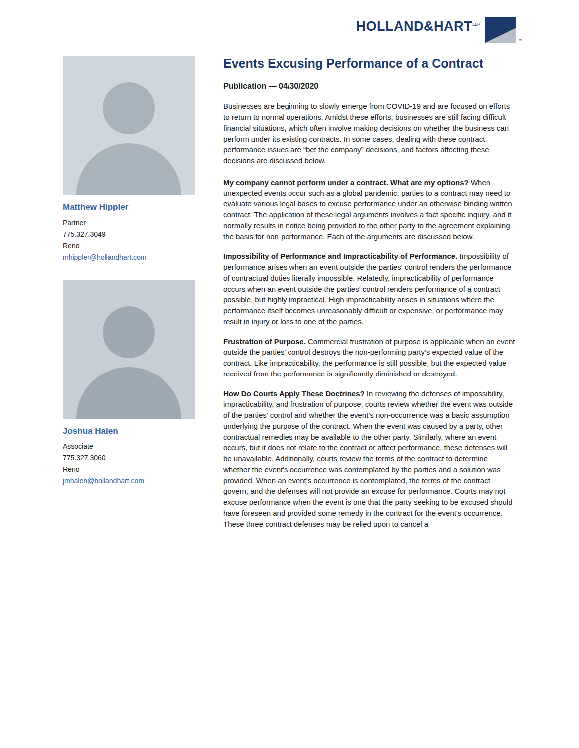HOLLAND&HARTLLP
™
Matthew Hippler
Partner
775.327.3049
Reno
mhippler@hollandhart.com
Joshua Halen
Associate
775.327.3060
Reno
jmhalen@hollandhart.com
Events Excusing Performance of a Contract
Publication — 04/30/2020
Businesses are beginning to slowly emerge from COVID-19 and are focused on efforts to return to normal operations. Amidst these efforts, businesses are still facing difficult financial situations, which often involve making decisions on whether the business can perform under its existing contracts. In some cases, dealing with these contract performance issues are “bet the company” decisions, and factors affecting these decisions are discussed below.
My company cannot perform under a contract. What are my options? When unexpected events occur such as a global pandemic, parties to a contract may need to evaluate various legal bases to excuse performance under an otherwise binding written contract. The application of these legal arguments involves a fact specific inquiry, and it normally results in notice being provided to the other party to the agreement explaining the basis for non-performance. Each of the arguments are discussed below.
Impossibility of Performance and Impracticability of Performance. Impossibility of performance arises when an event outside the parties' control renders the performance of contractual duties literally impossible. Relatedly, impracticability of performance occurs when an event outside the parties' control renders performance of a contract possible, but highly impractical. High impracticability arises in situations where the performance itself becomes unreasonably difficult or expensive, or performance may result in injury or loss to one of the parties.
Frustration of Purpose. Commercial frustration of purpose is applicable when an event outside the parties' control destroys the non-performing party's expected value of the contract. Like impracticability, the performance is still possible, but the expected value received from the performance is significantly diminished or destroyed.
How Do Courts Apply These Doctrines? In reviewing the defenses of impossibility, impracticability, and frustration of purpose, courts review whether the event was outside of the parties' control and whether the event's non-occurrence was a basic assumption underlying the purpose of the contract. When the event was caused by a party, other contractual remedies may be available to the other party. Similarly, where an event occurs, but it does not relate to the contract or affect performance, these defenses will be unavailable. Additionally, courts review the terms of the contract to determine whether the event's occurrence was contemplated by the parties and a solution was provided. When an event's occurrence is contemplated, the terms of the contract govern, and the defenses will not provide an excuse for performance. Courts may not excuse performance when the event is one that the party seeking to be excused should have foreseen and provided some remedy in the contract for the event's occurrence. These three contract defenses may be relied upon to cancel a